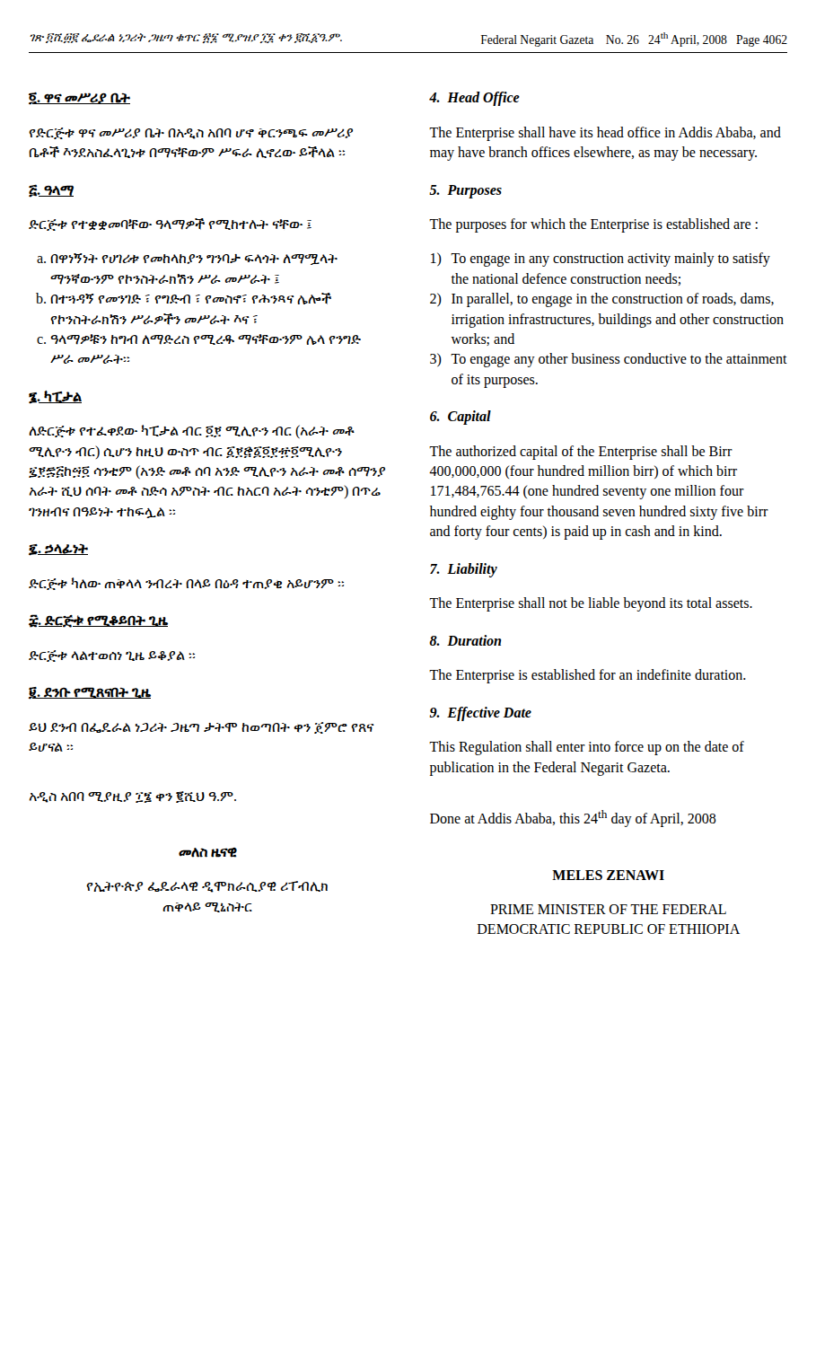ገጽ ፬ሺ፴፪ ፌደራል ነጋሪት ጋዜጣ ቁጥር ፳፮ ሚያዝያ ፲፮ ቀን ፪ሺ፩ዓ.ም.
Federal Negarit Gazeta No. 26 24th April, 2008 Page 4062
፬. ዋና መሥሪያ ቤት
የድርጅቱ ዋና መሥሪያ ቤት በአዲስ አበባ ሆኖ ቅርንጫፍ መሥሪያ ቤቶች እንደአስፈላጊነቱ በማናቸውም ሥፍራ ሊኖረው ይችላል ፡፡
፭. ዓላማ
ድርጅቱ የተቋቋመባቸው ዓላማዎች የሚከተሉት ናቸው ፤
በዋነኝነት የሀገሪቱ የመከላከያን ግንባታ ፍላጎት ለማሟላት ማንኛውንም የኮንስትራክሽን ሥራ መሥራት ፤
በተጓዳኝ የመንገድ ፣ የግድብ ፣ የመስኖ፣ የሕንጻና ሌሎች የኮንስትራክሽን ሥራዎችን መሥራት እና ፣
ዓላማዎቹን ከግብ ለማድረስ የሚረዱ ማናቸውንም ሌላ የንግድ ሥራ መሥራት፡፡
፮. ካፒታል
ለድርጅቱ የተፈቀደው ካፒታል ብር ፬፻ ሚሊዮን ብር (አራት መቶ ሚሊዮን ብር) ሲሆን ከዚህ ውስጥ ብር ፩፻፸፩፬፻፹፬ሚሊዮን ፯፻፷፭ከ፵፬ ሳንቲም (አንድ መቶ ሰባ አንድ ሚሊዮን አራት መቶ ሰማንያ አራት ሺህ ሰባት መቶ ስድሳ አምስት ብር ከአርባ አራት ሳንቲም) በጥሬ ገንዘብና በዓይነት ተከፍሏል ፡፡
፯. ኃላፊነት
ድርጅቱ ካለው ጠቅላላ ንብረት በላይ በዕዳ ተጠያቂ አይሆንም ፡፡
፰. ድርጅቱ የሚቆይበት ጊዜ
ድርጅቱ ላልተወሰነ ጊዜ ይቆያል ፡፡
፱. ደንቡ የሚጸናበት ጊዜ
ይህ ደንብ በፌዴራል ነጋሪት ጋዜጣ ታትሞ ከወጣበት ቀን ጀምሮ የጸና ይሆናል ፡፡
አዲስ አበባ ሚያዚያ ፲፮ ቀን ፪ሺህ ዓ.ም.
መለስ ዜናዊ
የኢትዮጵያ ፌዴራላዊ ዲሞክራሲያዊ ሪፐብሊክ
ጠቅላይ ሚኒስትር
4. Head Office
The Enterprise shall have its head office in Addis Ababa, and may have branch offices elsewhere, as may be necessary.
5. Purposes
The purposes for which the Enterprise is established are :
To engage in any construction activity mainly to satisfy the national defence construction needs;
In parallel, to engage in the construction of roads, dams, irrigation infrastructures, buildings and other construction works; and
To engage any other business conductive to the attainment of its purposes.
6. Capital
The authorized capital of the Enterprise shall be Birr 400,000,000 (four hundred million birr) of which birr 171,484,765.44 (one hundred seventy one million four hundred eighty four thousand seven hundred sixty five birr and forty four cents) is paid up in cash and in kind.
7. Liability
The Enterprise shall not be liable beyond its total assets.
8. Duration
The Enterprise is established for an indefinite duration.
9. Effective Date
This Regulation shall enter into force up on the date of publication in the Federal Negarit Gazeta.
Done at Addis Ababa, this 24th day of April, 2008
MELES ZENAWI
PRIME MINISTER OF THE FEDERAL
DEMOCRATIC REPUBLIC OF ETHIIOPIA